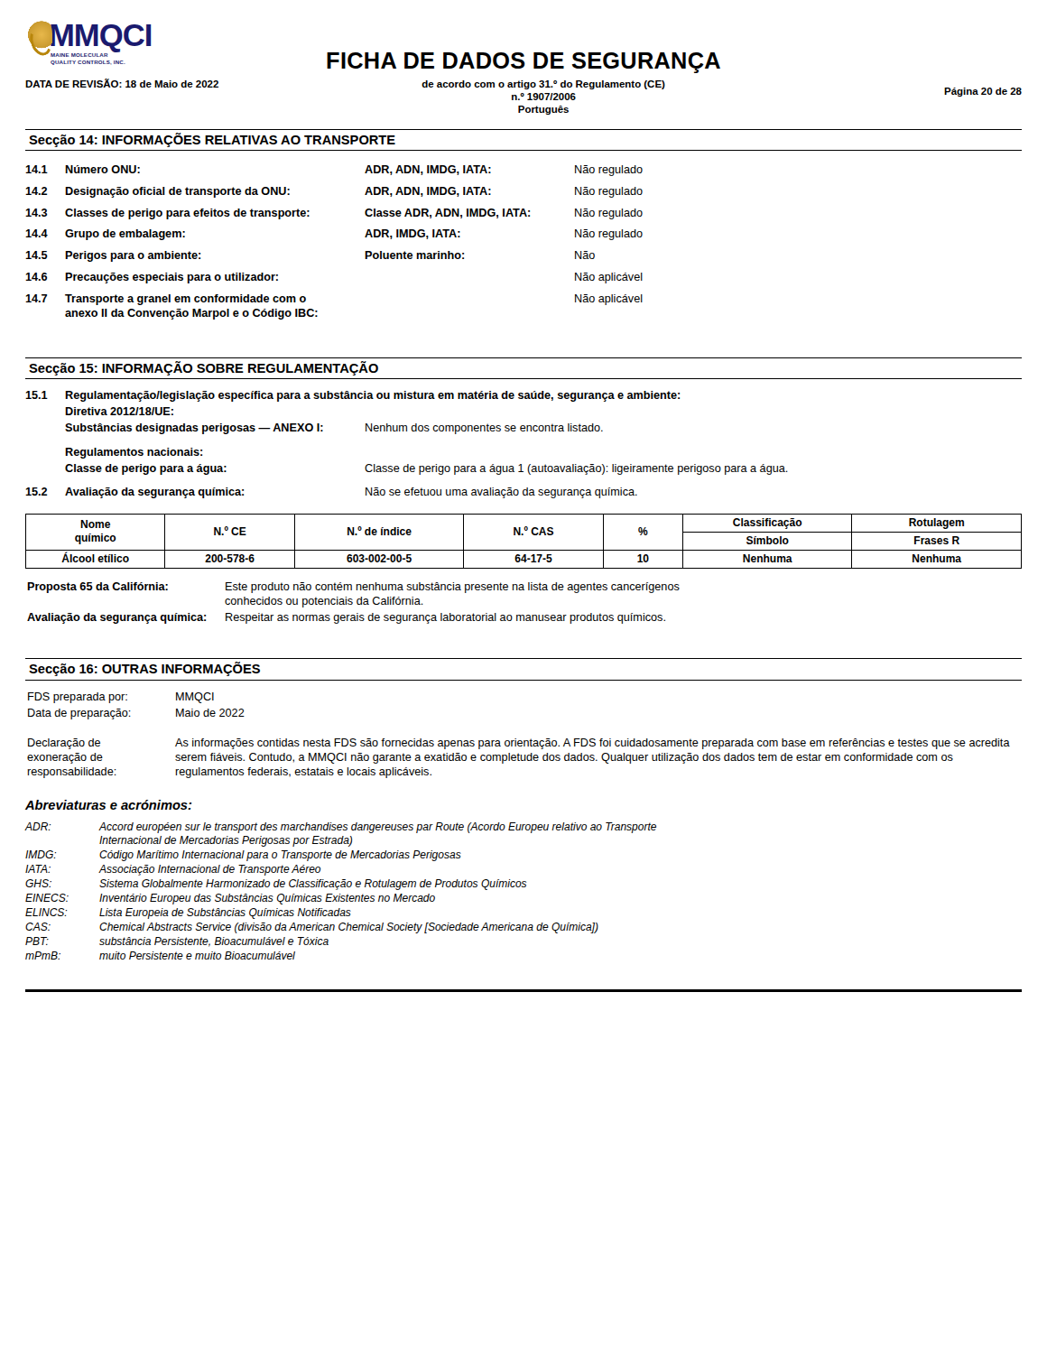MMQCI
MAINE MOLECULAR
QUALITY CONTROLS, INC.
FICHA DE DADOS DE SEGURANÇA
DATA DE REVISÃO: 18 de Maio de 2022
de acordo com o artigo 31.º do Regulamento (CE)
n.º 1907/2006
Português
Página 20 de 28
Secção 14: INFORMAÇÕES RELATIVAS AO TRANSPORTE
| 14.1 | Número ONU: | ADR, ADN, IMDG, IATA: | Não regulado |
| 14.2 | Designação oficial de transporte da ONU: | ADR, ADN, IMDG, IATA: | Não regulado |
| 14.3 | Classes de perigo para efeitos de transporte: | Classe ADR, ADN, IMDG, IATA: | Não regulado |
| 14.4 | Grupo de embalagem: | ADR, IMDG, IATA: | Não regulado |
| 14.5 | Perigos para o ambiente: | Poluente marinho: | Não |
| 14.6 | Precauções especiais para o utilizador: | | Não aplicável |
| 14.7 | Transporte a granel em conformidade com o anexo II da Convenção Marpol e o Código IBC: | | Não aplicável |
Secção 15: INFORMAÇÃO SOBRE REGULAMENTAÇÃO
| 15.1 | Regulamentação/legislação específica para a substância ou mistura em matéria de saúde, segurança e ambiente: |
| | Diretiva 2012/18/UE: |
| | Substâncias designadas perigosas — ANEXO I: | Nenhum dos componentes se encontra listado. |
| | Regulamentos nacionais: |
| | Classe de perigo para a água: | Classe de perigo para a água 1 (autoavaliação): ligeiramente perigoso para a água. |
| 15.2 | Avaliação da segurança química: | Não se efetuou uma avaliação da segurança química. |
| Nome químico | N.º CE | N.º de índice | N.º CAS | % | Classificação | Rotulagem |
| --- | --- | --- | --- | --- | --- | --- |
| Símbolo | Frases R |
| Álcool etílico | 200-578-6 | 603-002-00-5 | 64-17-5 | 10 | Nenhuma | Nenhuma |
| Proposta 65 da Califórnia: | Este produto não contém nenhuma substância presente na lista de agentes cancerígenos conhecidos ou potenciais da Califórnia. |
| Avaliação da segurança química: | Respeitar as normas gerais de segurança laboratorial ao manusear produtos químicos. |
Secção 16: OUTRAS INFORMAÇÕES
| FDS preparada por: | MMQCI |
| Data de preparação: | Maio de 2022 |
| Declaração de exoneração de responsabilidade: | As informações contidas nesta FDS são fornecidas apenas para orientação. A FDS foi cuidadosamente preparada com base em referências e testes que se acredita serem fiáveis. Contudo, a MMQCI não garante a exatidão e completude dos dados. Qualquer utilização dos dados tem de estar em conformidade com os regulamentos federais, estatais e locais aplicáveis. |
Abreviaturas e acrónimos:
| ADR: | Accord européen sur le transport des marchandises dangereuses par Route (Acordo Europeu relativo ao Transporte Internacional de Mercadorias Perigosas por Estrada) |
| IMDG: | Código Marítimo Internacional para o Transporte de Mercadorias Perigosas |
| IATA: | Associação Internacional de Transporte Aéreo |
| GHS: | Sistema Globalmente Harmonizado de Classificação e Rotulagem de Produtos Químicos |
| EINECS: | Inventário Europeu das Substâncias Químicas Existentes no Mercado |
| ELINCS: | Lista Europeia de Substâncias Químicas Notificadas |
| CAS: | Chemical Abstracts Service (divisão da American Chemical Society [Sociedade Americana de Química]) |
| PBT: | substância Persistente, Bioacumulável e Tóxica |
| mPmB: | muito Persistente e muito Bioacumulável |